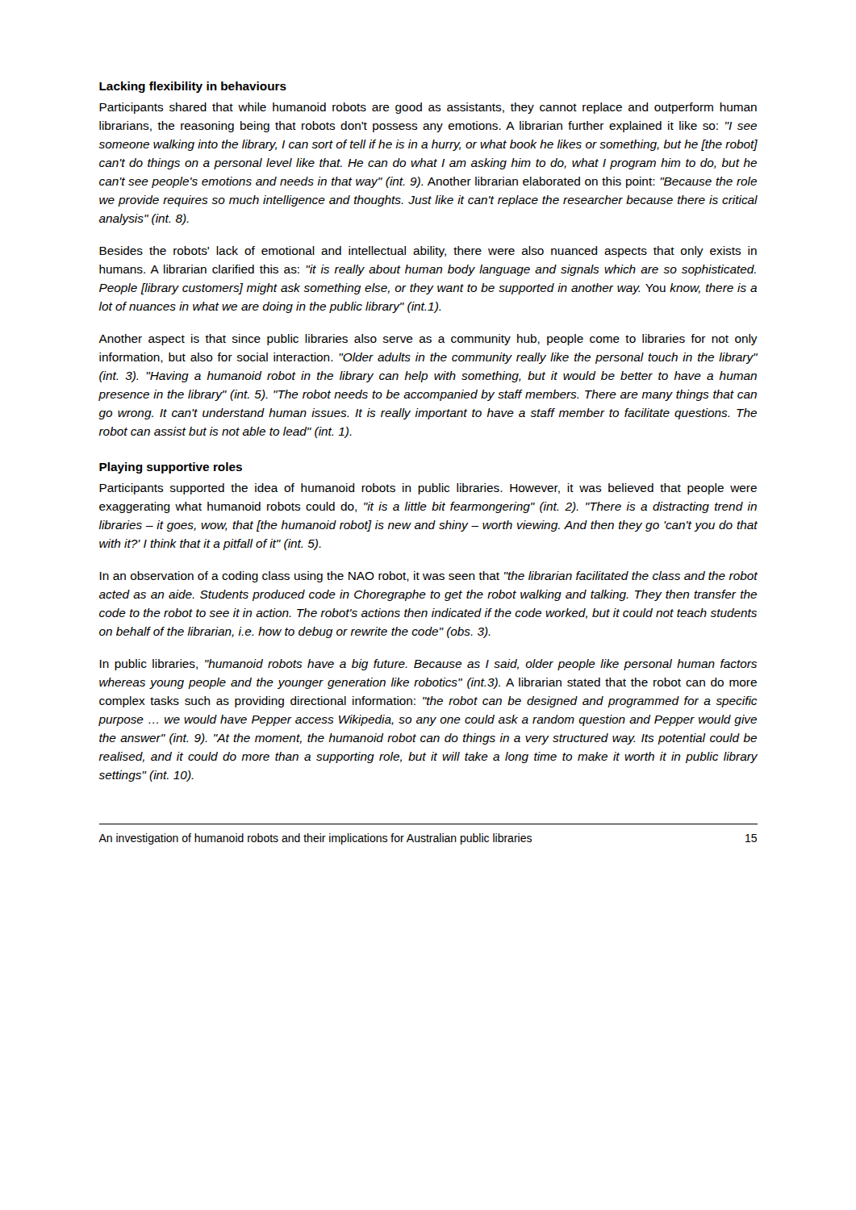Lacking flexibility in behaviours
Participants shared that while humanoid robots are good as assistants, they cannot replace and outperform human librarians, the reasoning being that robots don't possess any emotions. A librarian further explained it like so: "I see someone walking into the library, I can sort of tell if he is in a hurry, or what book he likes or something, but he [the robot] can't do things on a personal level like that. He can do what I am asking him to do, what I program him to do, but he can't see people's emotions and needs in that way" (int. 9). Another librarian elaborated on this point: "Because the role we provide requires so much intelligence and thoughts. Just like it can't replace the researcher because there is critical analysis" (int. 8).
Besides the robots' lack of emotional and intellectual ability, there were also nuanced aspects that only exists in humans. A librarian clarified this as: "it is really about human body language and signals which are so sophisticated. People [library customers] might ask something else, or they want to be supported in another way. You know, there is a lot of nuances in what we are doing in the public library" (int.1).
Another aspect is that since public libraries also serve as a community hub, people come to libraries for not only information, but also for social interaction. "Older adults in the community really like the personal touch in the library" (int. 3). "Having a humanoid robot in the library can help with something, but it would be better to have a human presence in the library" (int. 5). "The robot needs to be accompanied by staff members. There are many things that can go wrong. It can't understand human issues. It is really important to have a staff member to facilitate questions. The robot can assist but is not able to lead" (int. 1).
Playing supportive roles
Participants supported the idea of humanoid robots in public libraries. However, it was believed that people were exaggerating what humanoid robots could do, "it is a little bit fearmongering" (int. 2). "There is a distracting trend in libraries – it goes, wow, that [the humanoid robot] is new and shiny – worth viewing. And then they go 'can't you do that with it?' I think that it a pitfall of it" (int. 5).
In an observation of a coding class using the NAO robot, it was seen that "the librarian facilitated the class and the robot acted as an aide. Students produced code in Choregraphe to get the robot walking and talking. They then transfer the code to the robot to see it in action. The robot's actions then indicated if the code worked, but it could not teach students on behalf of the librarian, i.e. how to debug or rewrite the code" (obs. 3).
In public libraries, "humanoid robots have a big future. Because as I said, older people like personal human factors whereas young people and the younger generation like robotics" (int.3). A librarian stated that the robot can do more complex tasks such as providing directional information: "the robot can be designed and programmed for a specific purpose … we would have Pepper access Wikipedia, so any one could ask a random question and Pepper would give the answer" (int. 9). "At the moment, the humanoid robot can do things in a very structured way. Its potential could be realised, and it could do more than a supporting role, but it will take a long time to make it worth it in public library settings" (int. 10).
An investigation of humanoid robots and their implications for Australian public libraries 15